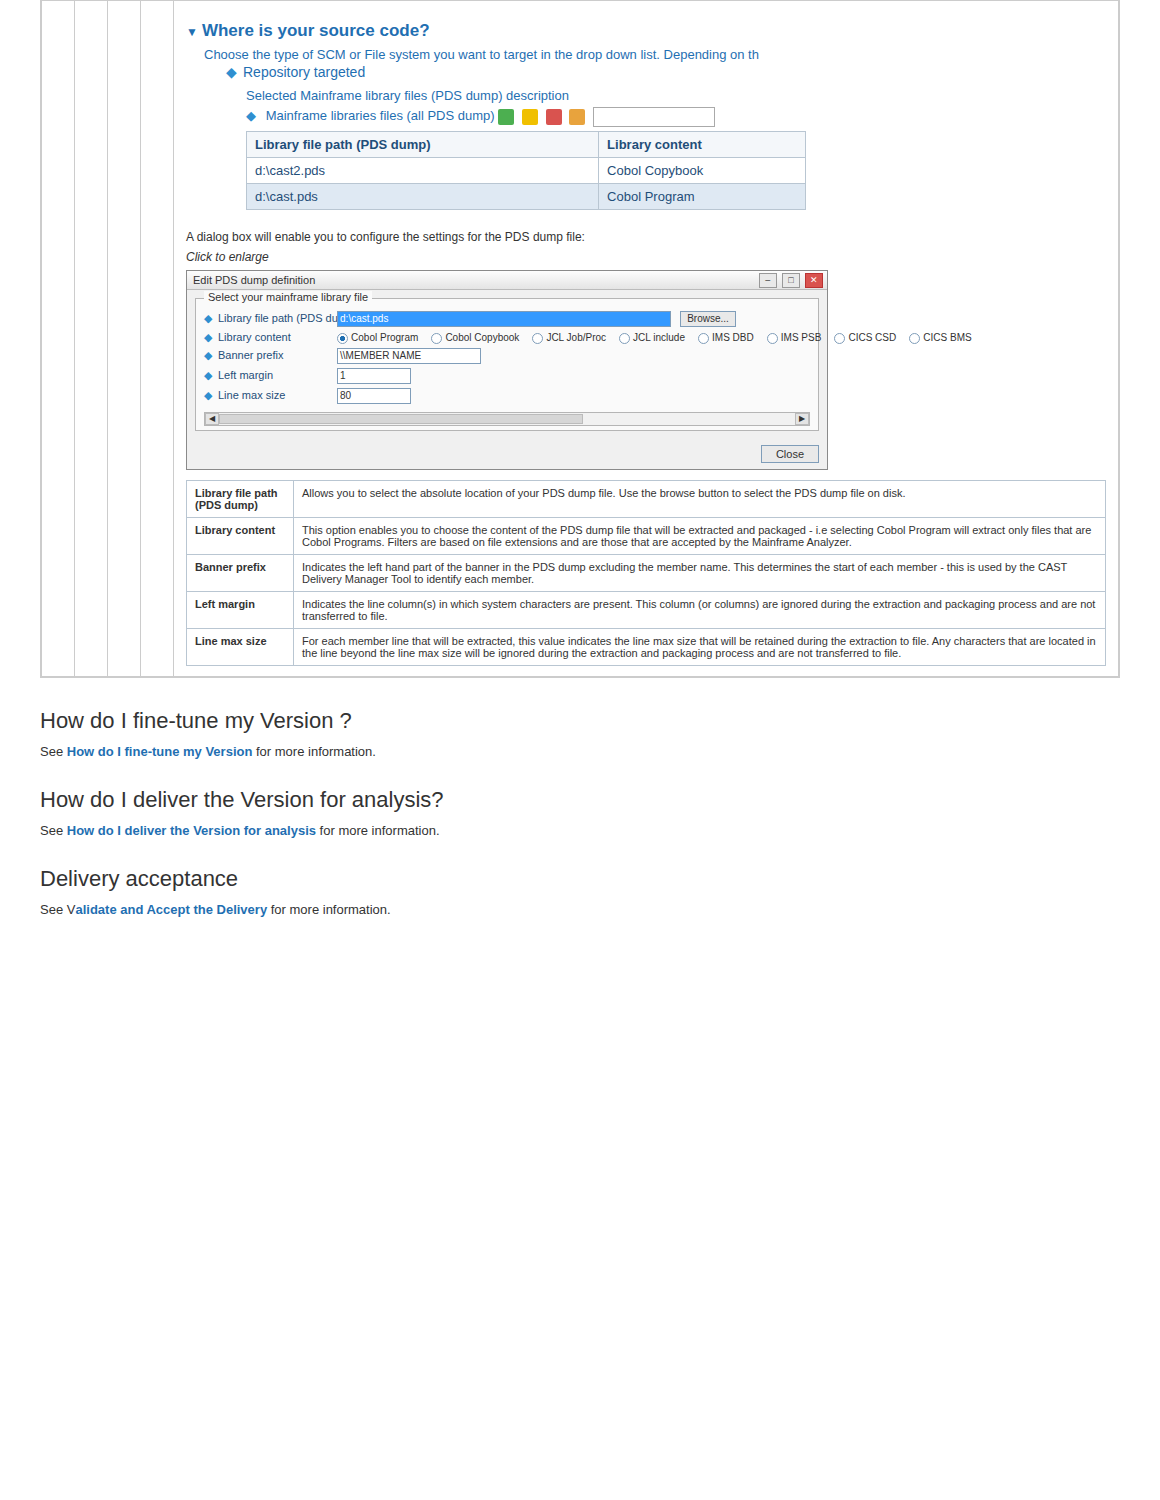| | | | | ▼ Where is your source code? Choose the type of SCM or File system you want to target in the drop down list. Depending on th ◆ Repository targeted Selected Mainframe library files (PDS dump) description ◆ Mainframe libraries files (all PDS dump) / Library file path (PDS dump) / Library content / / --- / --- / / d:\cast2.pds / Cobol Copybook / / d:\cast.pds / Cobol Program / A dialog box will enable you to configure the settings for the PDS dump file: Click to enlarge Edit PDS dump definition – □ ✕ Select your mainframe library file ◆ Library file path (PDS dump) d:\cast.pds Browse... ◆ Library content Cobol Program Cobol Copybook JCL Job/Proc JCL include IMS DBD IMS PSB CICS CSD CICS BMS ◆ Banner prefix \\MEMBER NAME ◆ Left margin 1 ◆ Line max size 80 ◀ ▶ Close / Library file path (PDS dump) / Allows you to select the absolute location of your PDS dump file. Use the browse button to select the PDS dump file on disk. / / Library content / This option enables you to choose the content of the PDS dump file that will be extracted and packaged - i.e selecting Cobol Program will extract only files that are Cobol Programs. Filters are based on file extensions and are those that are accepted by the Mainframe Analyzer. / / Banner prefix / Indicates the left hand part of the banner in the PDS dump excluding the member name. This determines the start of each member - this is used by the CAST Delivery Manager Tool to identify each member. / / Left margin / Indicates the line column(s) in which system characters are present. This column (or columns) are ignored during the extraction and packaging process and are not transferred to file. / / Line max size / For each member line that will be extracted, this value indicates the line max size that will be retained during the extraction to file. Any characters that are located in the line beyond the line max size will be ignored during the extraction and packaging process and are not transferred to file. / |
How do I fine-tune my Version ?
See How do I fine-tune my Version for more information.
How do I deliver the Version for analysis?
See How do I deliver the Version for analysis for more information.
Delivery acceptance
See Validate and Accept the Delivery for more information.